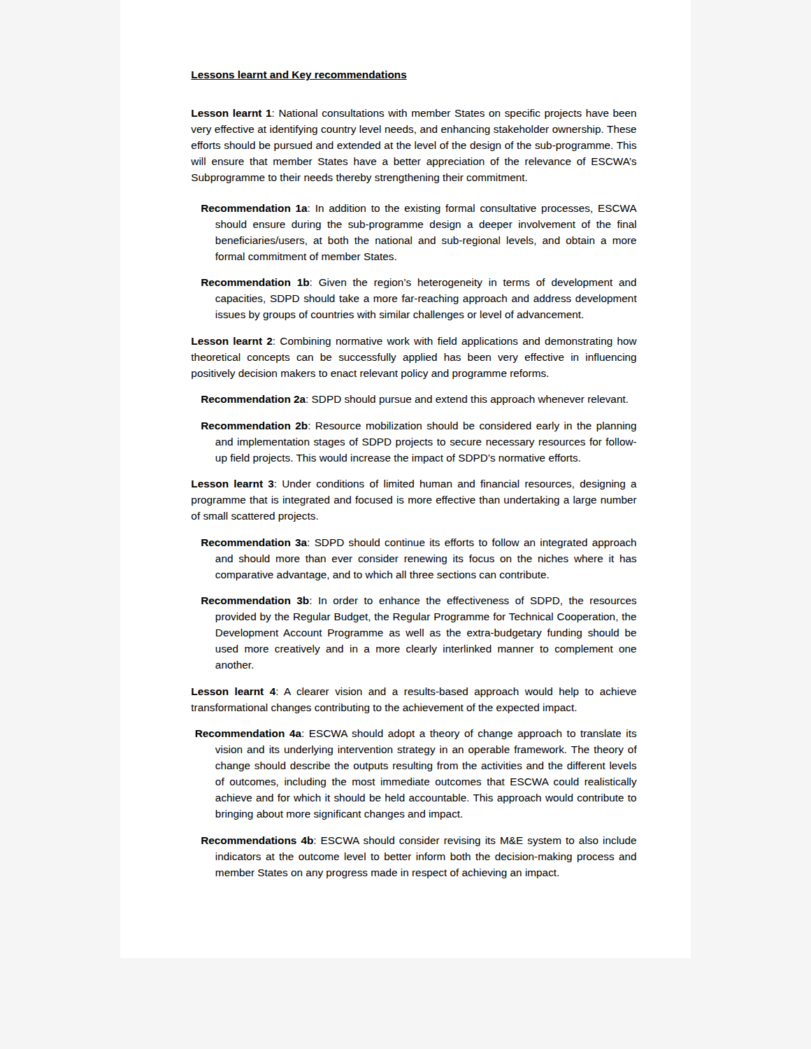Lessons learnt and Key recommendations
Lesson learnt 1: National consultations with member States on specific projects have been very effective at identifying country level needs, and enhancing stakeholder ownership. These efforts should be pursued and extended at the level of the design of the sub-programme. This will ensure that member States have a better appreciation of the relevance of ESCWA’s Subprogramme to their needs thereby strengthening their commitment.
Recommendation 1a: In addition to the existing formal consultative processes, ESCWA should ensure during the sub-programme design a deeper involvement of the final beneficiaries/users, at both the national and sub-regional levels, and obtain a more formal commitment of member States.
Recommendation 1b: Given the region’s heterogeneity in terms of development and capacities, SDPD should take a more far-reaching approach and address development issues by groups of countries with similar challenges or level of advancement.
Lesson learnt 2: Combining normative work with field applications and demonstrating how theoretical concepts can be successfully applied has been very effective in influencing positively decision makers to enact relevant policy and programme reforms.
Recommendation 2a: SDPD should pursue and extend this approach whenever relevant.
Recommendation 2b: Resource mobilization should be considered early in the planning and implementation stages of SDPD projects to secure necessary resources for follow-up field projects. This would increase the impact of SDPD’s normative efforts.
Lesson learnt 3: Under conditions of limited human and financial resources, designing a programme that is integrated and focused is more effective than undertaking a large number of small scattered projects.
Recommendation 3a: SDPD should continue its efforts to follow an integrated approach and should more than ever consider renewing its focus on the niches where it has comparative advantage, and to which all three sections can contribute.
Recommendation 3b: In order to enhance the effectiveness of SDPD, the resources provided by the Regular Budget, the Regular Programme for Technical Cooperation, the Development Account Programme as well as the extra-budgetary funding should be used more creatively and in a more clearly interlinked manner to complement one another.
Lesson learnt 4: A clearer vision and a results-based approach would help to achieve transformational changes contributing to the achievement of the expected impact.
Recommendation 4a: ESCWA should adopt a theory of change approach to translate its vision and its underlying intervention strategy in an operable framework. The theory of change should describe the outputs resulting from the activities and the different levels of outcomes, including the most immediate outcomes that ESCWA could realistically achieve and for which it should be held accountable. This approach would contribute to bringing about more significant changes and impact.
Recommendations 4b: ESCWA should consider revising its M&E system to also include indicators at the outcome level to better inform both the decision-making process and member States on any progress made in respect of achieving an impact.